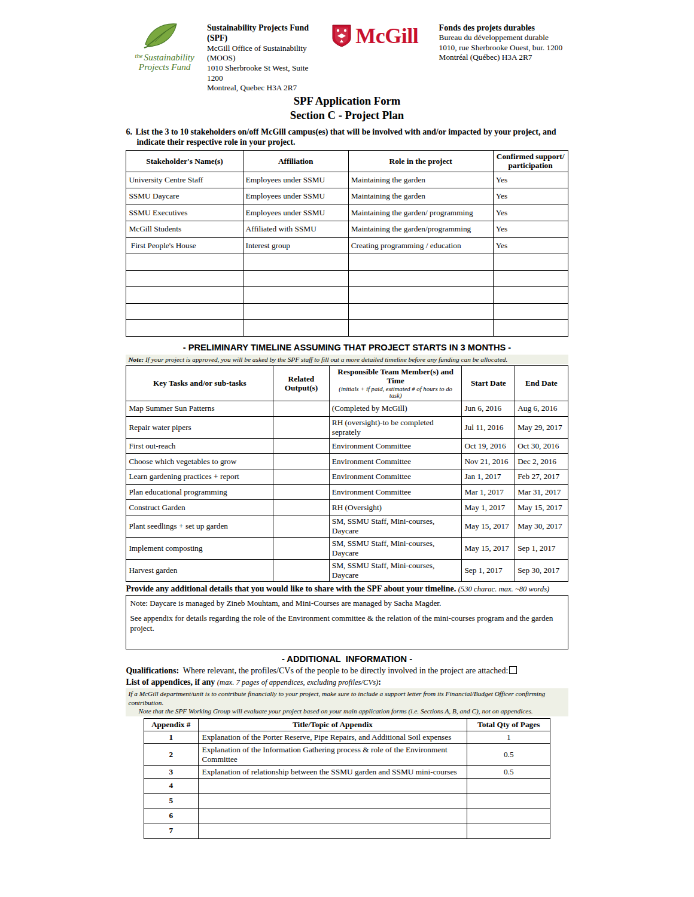the Sustainability
Projects Fund
Sustainability Projects Fund (SPF)
McGill Office of Sustainability (MOOS)
1010 Sherbrooke St West, Suite 1200
Montreal, Quebec H3A 2R7
McGill
Fonds des projets durables
Bureau du développement durable
1010, rue Sherbrooke Ouest, bur. 1200
Montréal (Québec) H3A 2R7
SPF Application Form
Section C - Project Plan
6. List the 3 to 10 stakeholders on/off McGill campus(es) that will be involved with and/or impacted by your project, and indicate their respective role in your project.
| Stakeholder's Name(s) | Affiliation | Role in the project | Confirmed support/ participation |
| --- | --- | --- | --- |
| University Centre Staff | Employees under SSMU | Maintaining the garden | Yes |
| SSMU Daycare | Employees under SSMU | Maintaining the garden | Yes |
| SSMU Executives | Employees under SSMU | Maintaining the garden/ programming | Yes |
| McGill Students | Affiliated with SSMU | Maintaining the garden/programming | Yes |
| First People's House | Interest group | Creating programming / education | Yes |
- PRELIMINARY TIMELINE ASSUMING THAT PROJECT STARTS IN 3 MONTHS -
Note: If your project is approved, you will be asked by the SPF staff to fill out a more detailed timeline before any funding can be allocated.
| Key Tasks and/or sub-tasks | Related Output(s) | Responsible Team Member(s) and Time (initials + if paid, estimated # of hours to do task) | Start Date | End Date |
| --- | --- | --- | --- | --- |
| Map Summer Sun Patterns | | (Completed by McGill) | Jun 6, 2016 | Aug 6, 2016 |
| Repair water pipers | | RH (oversight)-to be completed seprately | Jul 11, 2016 | May 29, 2017 |
| First out-reach | | Environment Committee | Oct 19, 2016 | Oct 30, 2016 |
| Choose which vegetables to grow | | Environment Committee | Nov 21, 2016 | Dec 2, 2016 |
| Learn gardening practices + report | | Environment Committee | Jan 1, 2017 | Feb 27, 2017 |
| Plan educational programming | | Environment Committee | Mar 1, 2017 | Mar 31, 2017 |
| Construct Garden | | RH (Oversight) | May 1, 2017 | May 15, 2017 |
| Plant seedlings + set up garden | | SM, SSMU Staff, Mini-courses, Daycare | May 15, 2017 | May 30, 2017 |
| Implement composting | | SM, SSMU Staff, Mini-courses, Daycare | May 15, 2017 | Sep 1, 2017 |
| Harvest garden | | SM, SSMU Staff, Mini-courses, Daycare | Sep 1, 2017 | Sep 30, 2017 |
Provide any additional details that you would like to share with the SPF about your timeline. (530 charac. max. ~80 words)
Note: Daycare is managed by Zineb Mouhtam, and Mini-Courses are managed by Sacha Magder.
See appendix for details regarding the role of the Environment committee & the relation of the mini-courses program and the garden project.
- ADDITIONAL INFORMATION -
Qualifications: Where relevant, the profiles/CVs of the people to be directly involved in the project are attached:
List of appendices, if any (max. 7 pages of appendices, excluding profiles/CVs):
If a McGill department/unit is to contribute financially to your project, make sure to include a support letter from its Financial/Budget Officer confirming contribution.
Note that the SPF Working Group will evaluate your project based on your main application forms (i.e. Sections A, B, and C), not on appendices.
| Appendix # | Title/Topic of Appendix | Total Qty of Pages |
| --- | --- | --- |
| 1 | Explanation of the Porter Reserve, Pipe Repairs, and Additional Soil expenses | 1 |
| 2 | Explanation of the Information Gathering process & role of the Environment Committee | 0.5 |
| 3 | Explanation of relationship between the SSMU garden and SSMU mini-courses | 0.5 |
| 4 | | |
| 5 | | |
| 6 | | |
| 7 | | |